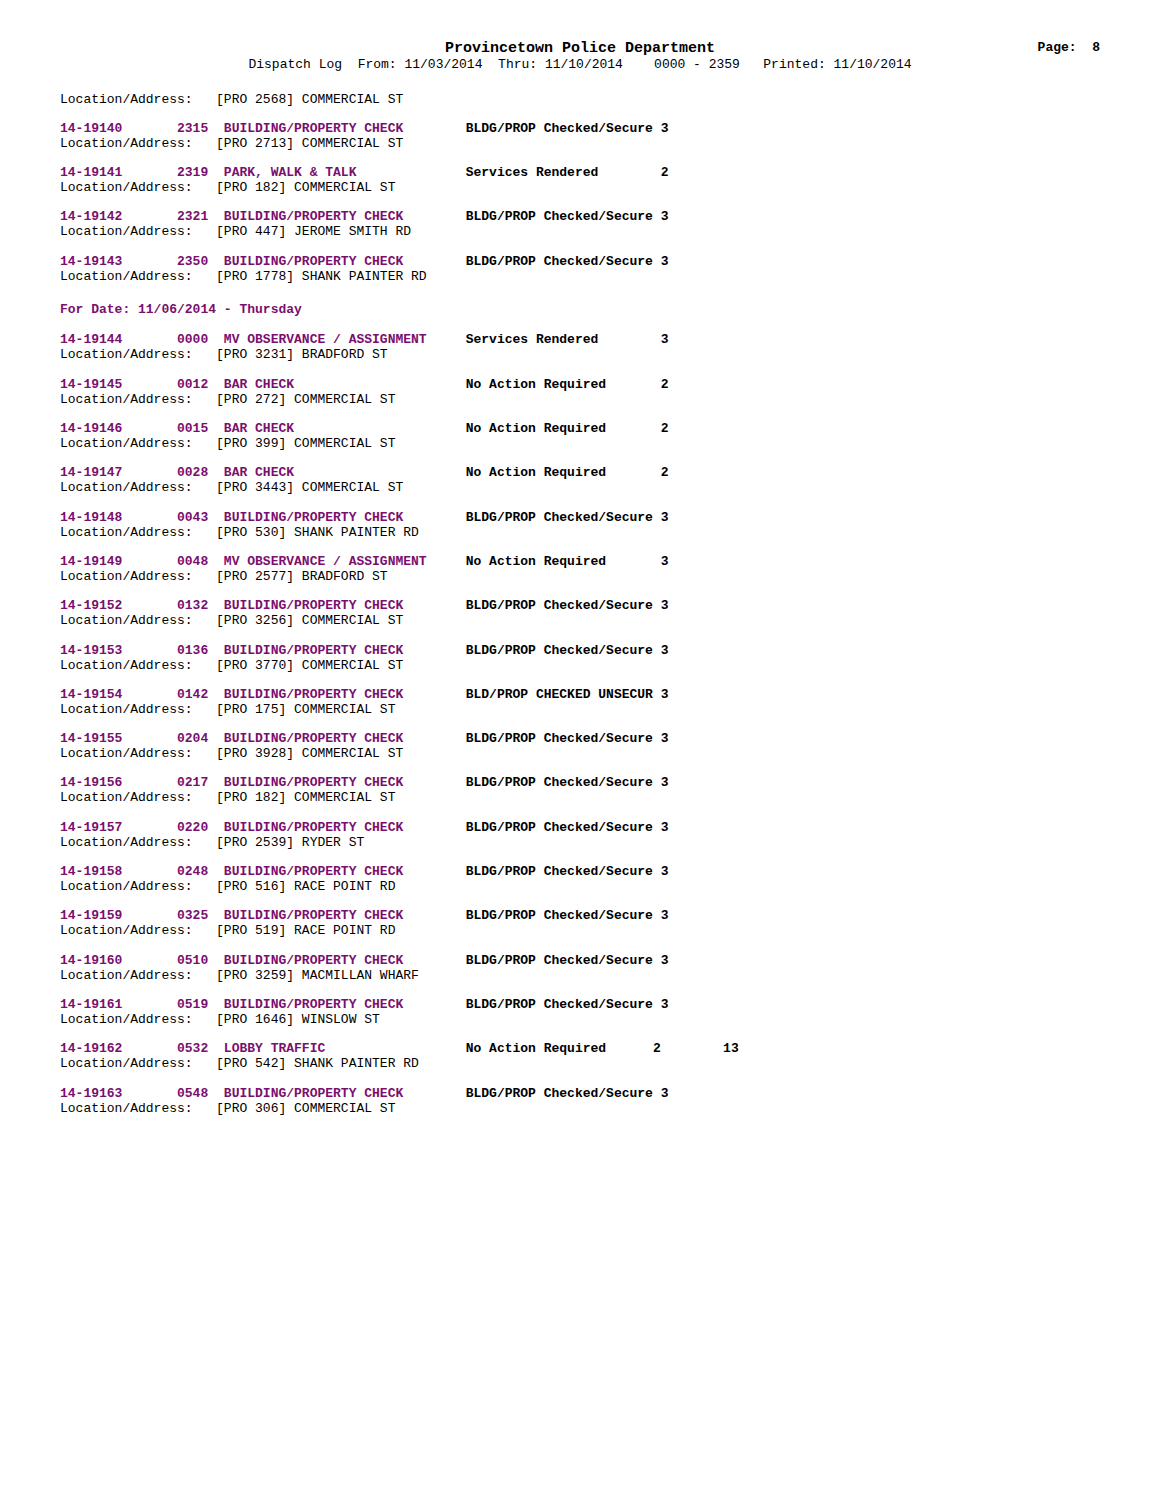Page: 8
Provincetown Police Department
Dispatch Log From: 11/03/2014 Thru: 11/10/2014 0000 - 2359 Printed: 11/10/2014
Location/Address: [PRO 2568] COMMERCIAL ST
14-19140 2315 BUILDING/PROPERTY CHECK BLDG/PROP Checked/Secure 3
Location/Address: [PRO 2713] COMMERCIAL ST
14-19141 2319 PARK, WALK & TALK Services Rendered 2
Location/Address: [PRO 182] COMMERCIAL ST
14-19142 2321 BUILDING/PROPERTY CHECK BLDG/PROP Checked/Secure 3
Location/Address: [PRO 447] JEROME SMITH RD
14-19143 2350 BUILDING/PROPERTY CHECK BLDG/PROP Checked/Secure 3
Location/Address: [PRO 1778] SHANK PAINTER RD
For Date: 11/06/2014 - Thursday
14-19144 0000 MV OBSERVANCE / ASSIGNMENT Services Rendered 3
Location/Address: [PRO 3231] BRADFORD ST
14-19145 0012 BAR CHECK No Action Required 2
Location/Address: [PRO 272] COMMERCIAL ST
14-19146 0015 BAR CHECK No Action Required 2
Location/Address: [PRO 399] COMMERCIAL ST
14-19147 0028 BAR CHECK No Action Required 2
Location/Address: [PRO 3443] COMMERCIAL ST
14-19148 0043 BUILDING/PROPERTY CHECK BLDG/PROP Checked/Secure 3
Location/Address: [PRO 530] SHANK PAINTER RD
14-19149 0048 MV OBSERVANCE / ASSIGNMENT No Action Required 3
Location/Address: [PRO 2577] BRADFORD ST
14-19152 0132 BUILDING/PROPERTY CHECK BLDG/PROP Checked/Secure 3
Location/Address: [PRO 3256] COMMERCIAL ST
14-19153 0136 BUILDING/PROPERTY CHECK BLDG/PROP Checked/Secure 3
Location/Address: [PRO 3770] COMMERCIAL ST
14-19154 0142 BUILDING/PROPERTY CHECK BLD/PROP CHECKED UNSECUR 3
Location/Address: [PRO 175] COMMERCIAL ST
14-19155 0204 BUILDING/PROPERTY CHECK BLDG/PROP Checked/Secure 3
Location/Address: [PRO 3928] COMMERCIAL ST
14-19156 0217 BUILDING/PROPERTY CHECK BLDG/PROP Checked/Secure 3
Location/Address: [PRO 182] COMMERCIAL ST
14-19157 0220 BUILDING/PROPERTY CHECK BLDG/PROP Checked/Secure 3
Location/Address: [PRO 2539] RYDER ST
14-19158 0248 BUILDING/PROPERTY CHECK BLDG/PROP Checked/Secure 3
Location/Address: [PRO 516] RACE POINT RD
14-19159 0325 BUILDING/PROPERTY CHECK BLDG/PROP Checked/Secure 3
Location/Address: [PRO 519] RACE POINT RD
14-19160 0510 BUILDING/PROPERTY CHECK BLDG/PROP Checked/Secure 3
Location/Address: [PRO 3259] MACMILLAN WHARF
14-19161 0519 BUILDING/PROPERTY CHECK BLDG/PROP Checked/Secure 3
Location/Address: [PRO 1646] WINSLOW ST
14-19162 0532 LOBBY TRAFFIC No Action Required 2 13
Location/Address: [PRO 542] SHANK PAINTER RD
14-19163 0548 BUILDING/PROPERTY CHECK BLDG/PROP Checked/Secure 3
Location/Address: [PRO 306] COMMERCIAL ST